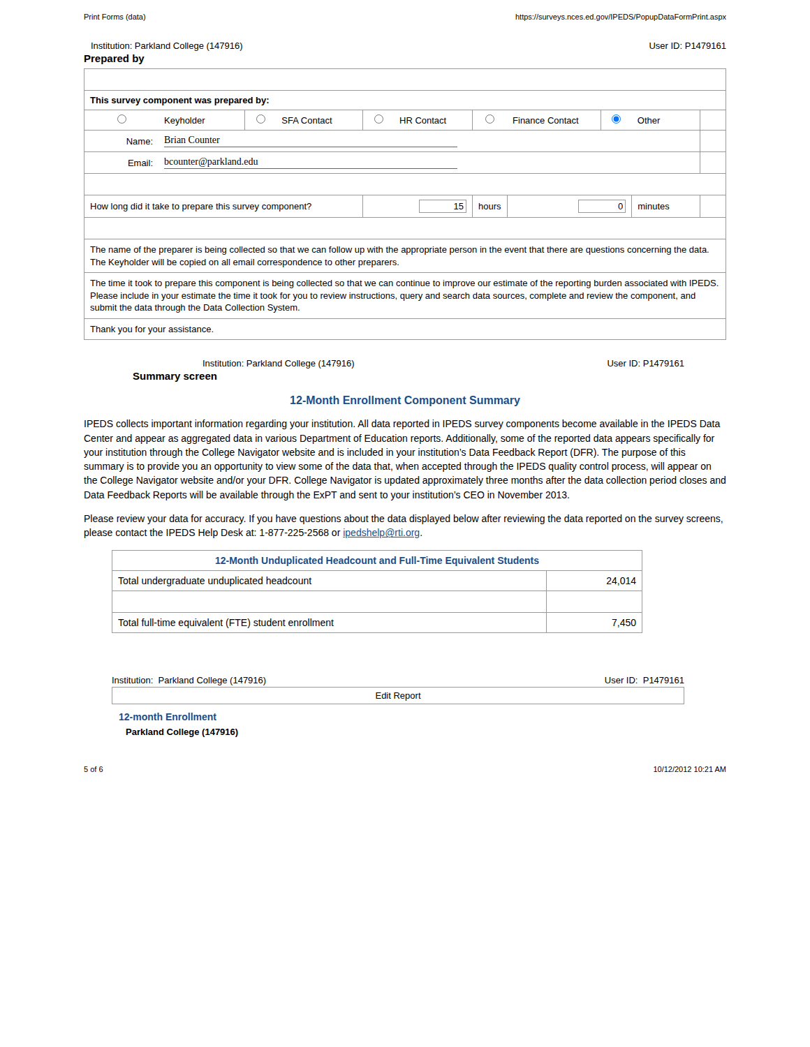Print Forms (data)
https://surveys.nces.ed.gov/IPEDS/PopupDataFormPrint.aspx
Institution: Parkland College (147916)
User ID: P1479161
Prepared by
| This survey component was prepared by: |
| | Keyholder | | SFA Contact | | HR Contact | | Finance Contact | | Other | |
| Name: | Brian Counter | |
| Email: | bcounter@parkland.edu | |
| How long did it take to prepare this survey component? | | hours | | minutes | |
| The name of the preparer is being collected so that we can follow up with the appropriate person in the event that there are questions concerning the data. The Keyholder will be copied on all email correspondence to other preparers. |
| The time it took to prepare this component is being collected so that we can continue to improve our estimate of the reporting burden associated with IPEDS. Please include in your estimate the time it took for you to review instructions, query and search data sources, complete and review the component, and submit the data through the Data Collection System. |
| Thank you for your assistance. |
Institution: Parkland College (147916)
User ID: P1479161
Summary screen
12-Month Enrollment Component Summary
IPEDS collects important information regarding your institution. All data reported in IPEDS survey components become available in the IPEDS Data Center and appear as aggregated data in various Department of Education reports. Additionally, some of the reported data appears specifically for your institution through the College Navigator website and is included in your institution’s Data Feedback Report (DFR). The purpose of this summary is to provide you an opportunity to view some of the data that, when accepted through the IPEDS quality control process, will appear on the College Navigator website and/or your DFR. College Navigator is updated approximately three months after the data collection period closes and Data Feedback Reports will be available through the ExPT and sent to your institution’s CEO in November 2013.
Please review your data for accuracy. If you have questions about the data displayed below after reviewing the data reported on the survey screens, please contact the IPEDS Help Desk at: 1-877-225-2568 or ipedshelp@rti.org.
| 12-Month Unduplicated Headcount and Full-Time Equivalent Students |
| --- |
| Total undergraduate unduplicated headcount | 24,014 |
| Total full-time equivalent (FTE) student enrollment | 7,450 |
Institution: Parkland College (147916)
User ID: P1479161
Edit Report
12-month Enrollment
Parkland College (147916)
5 of 6
10/12/2012 10:21 AM